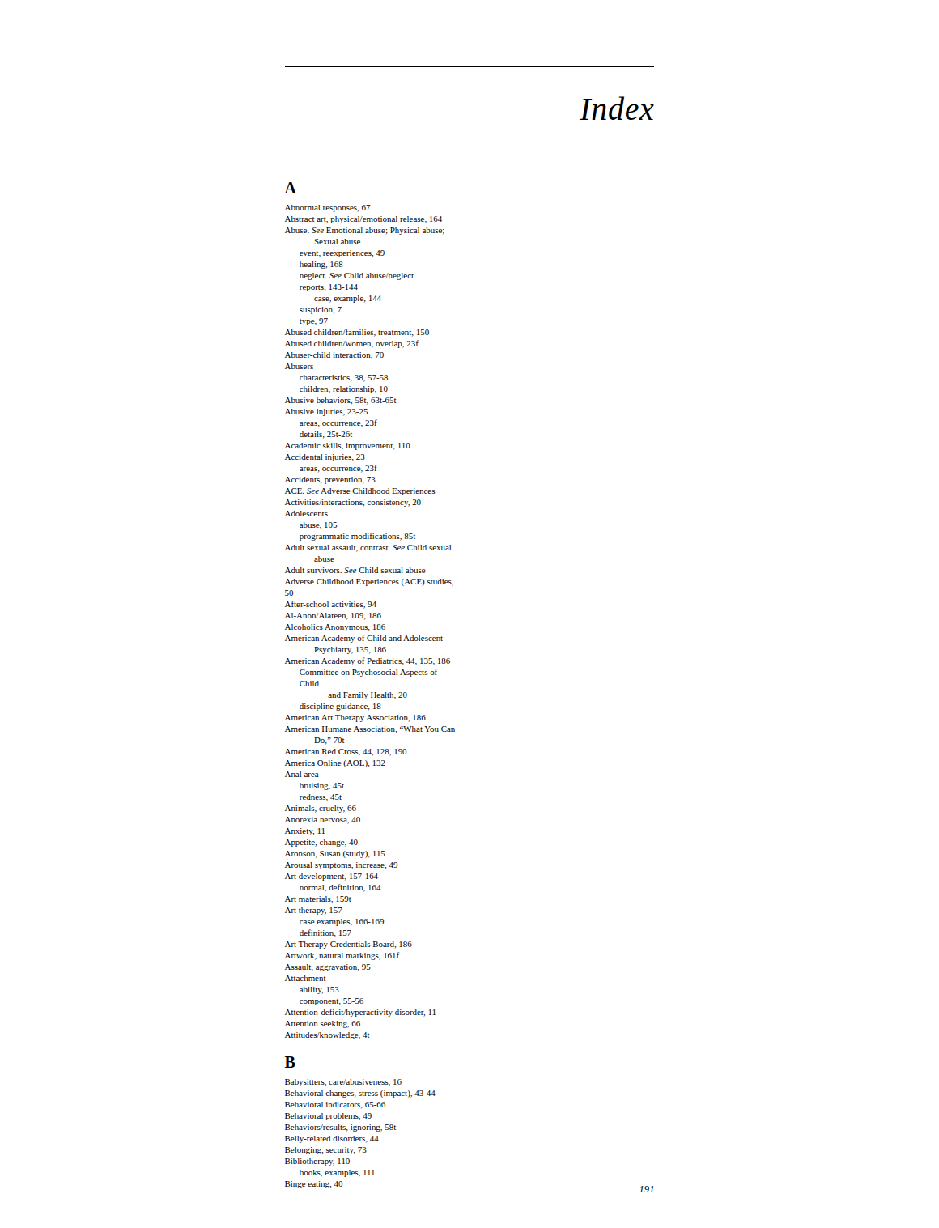Index
A
Abnormal responses, 67
Abstract art, physical/emotional release, 164
Abuse. See Emotional abuse; Physical abuse;
Sexual abuse
event, reexperiences, 49
healing, 168
neglect. See Child abuse/neglect
reports, 143-144
case, example, 144
suspicion, 7
type, 97
Abused children/families, treatment, 150
Abused children/women, overlap, 23f
Abuser-child interaction, 70
Abusers
characteristics, 38, 57-58
children, relationship, 10
Abusive behaviors, 58t, 63t-65t
Abusive injuries, 23-25
areas, occurrence, 23f
details, 25t-26t
Academic skills, improvement, 110
Accidental injuries, 23
areas, occurrence, 23f
Accidents, prevention, 73
ACE. See Adverse Childhood Experiences
Activities/interactions, consistency, 20
Adolescents
abuse, 105
programmatic modifications, 85t
Adult sexual assault, contrast. See Child sexual
abuse
Adult survivors. See Child sexual abuse
Adverse Childhood Experiences (ACE) studies, 50
After-school activities, 94
Al-Anon/Alateen, 109, 186
Alcoholics Anonymous, 186
American Academy of Child and Adolescent
Psychiatry, 135, 186
American Academy of Pediatrics, 44, 135, 186
Committee on Psychosocial Aspects of Child
and Family Health, 20
discipline guidance, 18
American Art Therapy Association, 186
American Humane Association, “What You Can
Do,” 70t
American Red Cross, 44, 128, 190
America Online (AOL), 132
Anal area
bruising, 45t
redness, 45t
Animals, cruelty, 66
Anorexia nervosa, 40
Anxiety, 11
Appetite, change, 40
Aronson, Susan (study), 115
Arousal symptoms, increase, 49
Art development, 157-164
normal, definition, 164
Art materials, 159t
Art therapy, 157
case examples, 166-169
definition, 157
Art Therapy Credentials Board, 186
Artwork, natural markings, 161f
Assault, aggravation, 95
Attachment
ability, 153
component, 55-56
Attention-deficit/hyperactivity disorder, 11
Attention seeking, 66
Attitudes/knowledge, 4t
B
Babysitters, care/abusiveness, 16
Behavioral changes, stress (impact), 43-44
Behavioral indicators, 65-66
Behavioral problems, 49
Behaviors/results, ignoring, 58t
Belly-related disorders, 44
Belonging, security, 73
Bibliotherapy, 110
books, examples, 111
Binge eating, 40
191